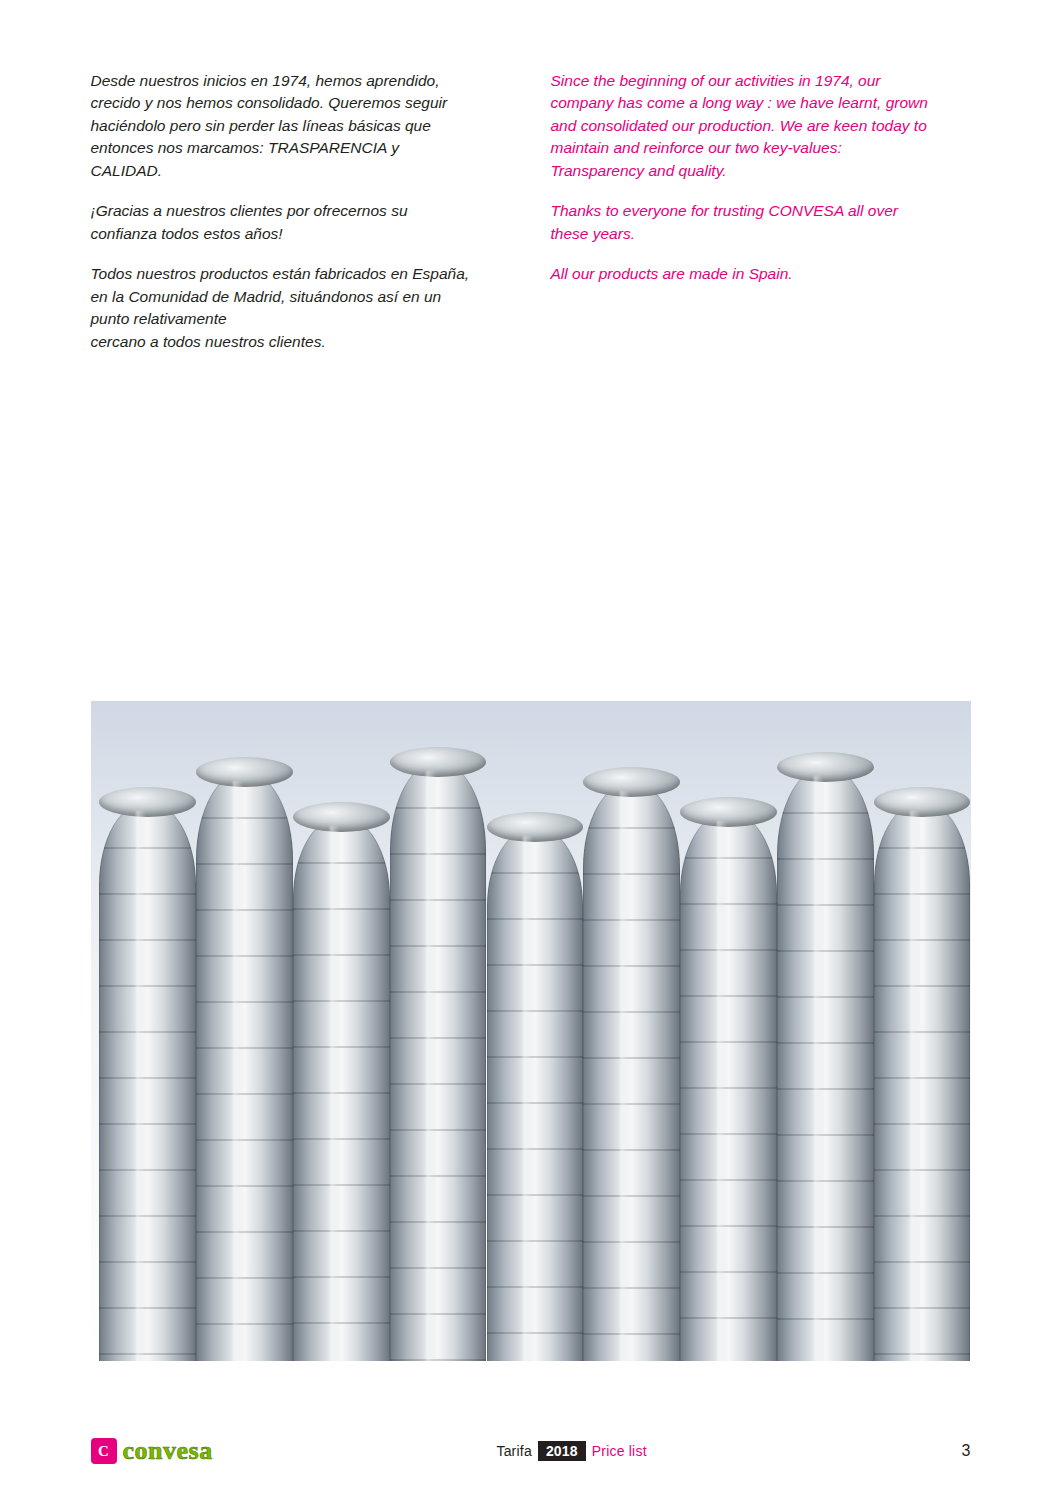Desde nuestros inicios en 1974, hemos aprendido, crecido y nos hemos consolidado. Queremos seguir haciéndolo pero sin perder las líneas básicas que entonces nos marcamos: TRASPARENCIA y CALIDAD.
¡Gracias a nuestros clientes por ofrecernos su confianza todos estos años!
Todos nuestros productos están fabricados en España, en la Comunidad de Madrid, situándonos así en un punto relativamente
cercano a todos nuestros clientes.
Since the beginning of our activities in 1974, our company has come a long way : we have learnt, grown and consolidated our production. We are keen today to maintain and reinforce our two key-values: Transparency and quality.
Thanks to everyone for trusting CONVESA all over these years.
All our products are made in Spain.
C convesa
Tarifa 2018 Price list
3